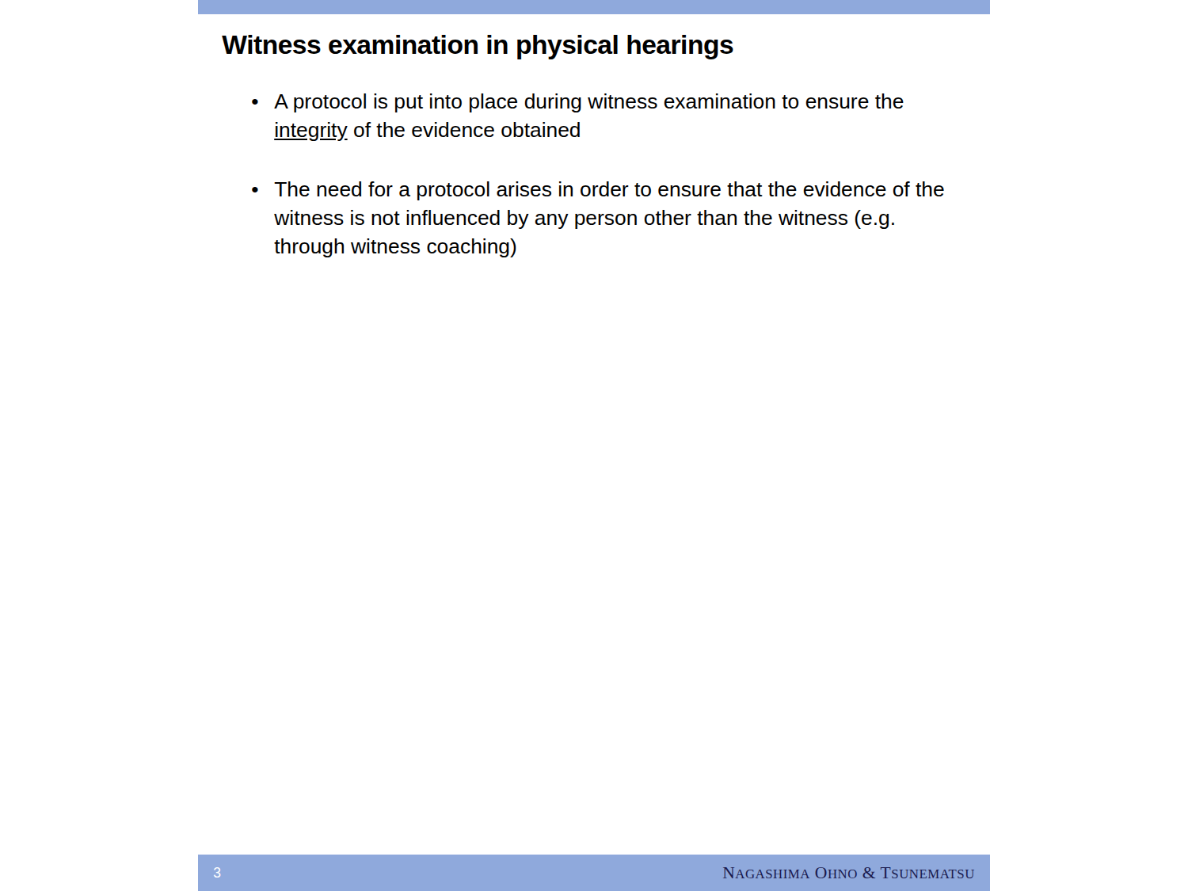Witness examination in physical hearings
A protocol is put into place during witness examination to ensure the integrity of the evidence obtained
The need for a protocol arises in order to ensure that the evidence of the witness is not influenced by any person other than the witness (e.g. through witness coaching)
3 NAGASHIMA OHNO & TSUNEMATSU